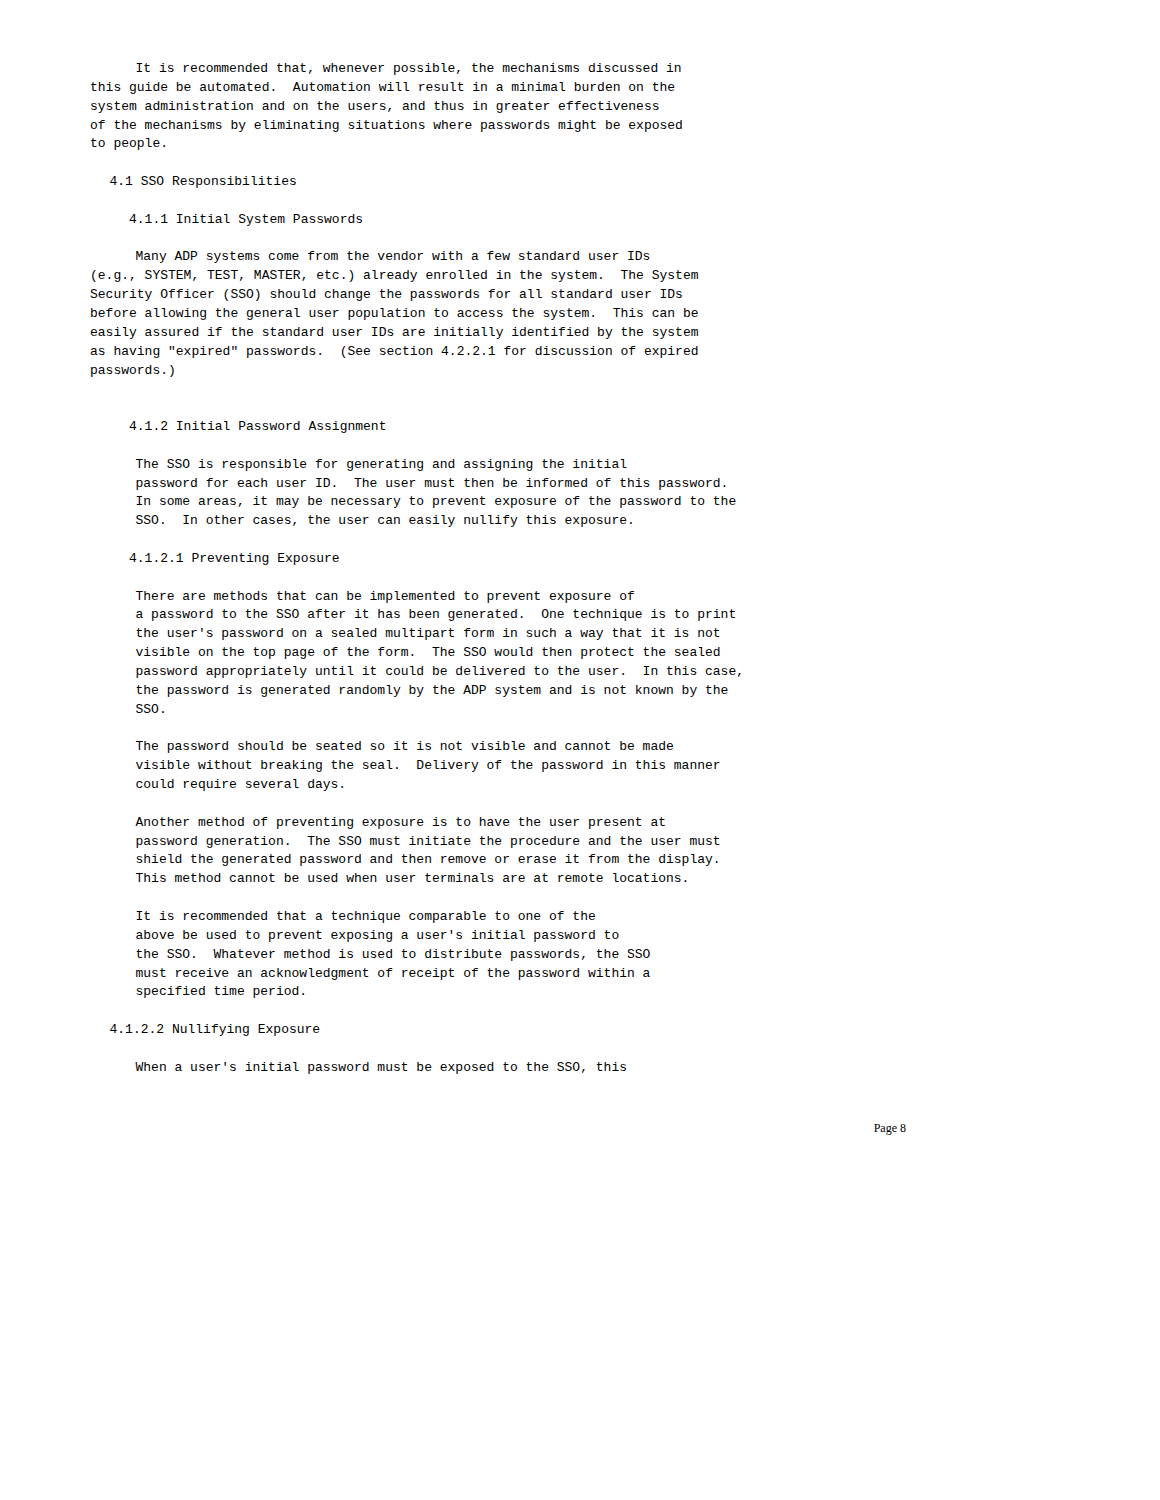It is recommended that, whenever possible, the mechanisms discussed in this guide be automated. Automation will result in a minimal burden on the system administration and on the users, and thus in greater effectiveness of the mechanisms by eliminating situations where passwords might be exposed to people.
4.1 SSO Responsibilities
4.1.1 Initial System Passwords
Many ADP systems come from the vendor with a few standard user IDs (e.g., SYSTEM, TEST, MASTER, etc.) already enrolled in the system. The System Security Officer (SSO) should change the passwords for all standard user IDs before allowing the general user population to access the system. This can be easily assured if the standard user IDs are initially identified by the system as having "expired" passwords. (See section 4.2.2.1 for discussion of expired passwords.)
4.1.2 Initial Password Assignment
The SSO is responsible for generating and assigning the initial password for each user ID. The user must then be informed of this password. In some areas, it may be necessary to prevent exposure of the password to the SSO. In other cases, the user can easily nullify this exposure.
4.1.2.1 Preventing Exposure
There are methods that can be implemented to prevent exposure of a password to the SSO after it has been generated. One technique is to print the user's password on a sealed multipart form in such a way that it is not visible on the top page of the form. The SSO would then protect the sealed password appropriately until it could be delivered to the user. In this case, the password is generated randomly by the ADP system and is not known by the SSO.
The password should be seated so it is not visible and cannot be made visible without breaking the seal. Delivery of the password in this manner could require several days.
Another method of preventing exposure is to have the user present at password generation. The SSO must initiate the procedure and the user must shield the generated password and then remove or erase it from the display. This method cannot be used when user terminals are at remote locations.
It is recommended that a technique comparable to one of the above be used to prevent exposing a user's initial password to the SSO. Whatever method is used to distribute passwords, the SSO must receive an acknowledgment of receipt of the password within a specified time period.
4.1.2.2 Nullifying Exposure
When a user's initial password must be exposed to the SSO, this
Page 8